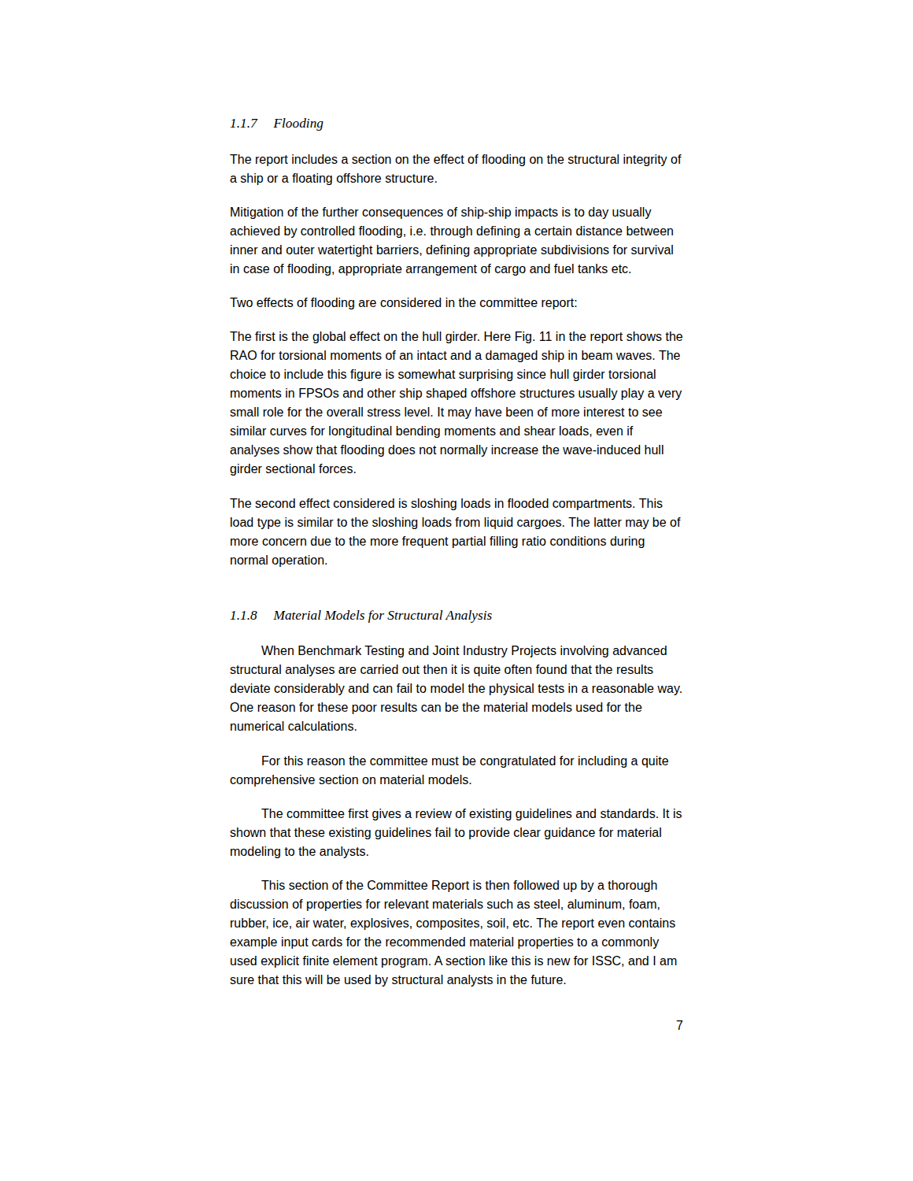1.1.7 Flooding
The report includes a section on the effect of flooding on the structural integrity of a ship or a floating offshore structure.
Mitigation of the further consequences of ship-ship impacts is to day usually achieved by controlled flooding, i.e. through defining a certain distance between inner and outer watertight barriers, defining appropriate subdivisions for survival in case of flooding, appropriate arrangement of cargo and fuel tanks etc.
Two effects of flooding are considered in the committee report:
The first is the global effect on the hull girder. Here Fig. 11 in the report shows the RAO for torsional moments of an intact and a damaged ship in beam waves. The choice to include this figure is somewhat surprising since hull girder torsional moments in FPSOs and other ship shaped offshore structures usually play a very small role for the overall stress level. It may have been of more interest to see similar curves for longitudinal bending moments and shear loads, even if analyses show that flooding does not normally increase the wave-induced hull girder sectional forces.
The second effect considered is sloshing loads in flooded compartments. This load type is similar to the sloshing loads from liquid cargoes. The latter may be of more concern due to the more frequent partial filling ratio conditions during normal operation.
1.1.8 Material Models for Structural Analysis
When Benchmark Testing and Joint Industry Projects involving advanced structural analyses are carried out then it is quite often found that the results deviate considerably and can fail to model the physical tests in a reasonable way. One reason for these poor results can be the material models used for the numerical calculations.
For this reason the committee must be congratulated for including a quite comprehensive section on material models.
The committee first gives a review of existing guidelines and standards. It is shown that these existing guidelines fail to provide clear guidance for material modeling to the analysts.
This section of the Committee Report is then followed up by a thorough discussion of properties for relevant materials such as steel, aluminum, foam, rubber, ice, air water, explosives, composites, soil, etc. The report even contains example input cards for the recommended material properties to a commonly used explicit finite element program. A section like this is new for ISSC, and I am sure that this will be used by structural analysts in the future.
7